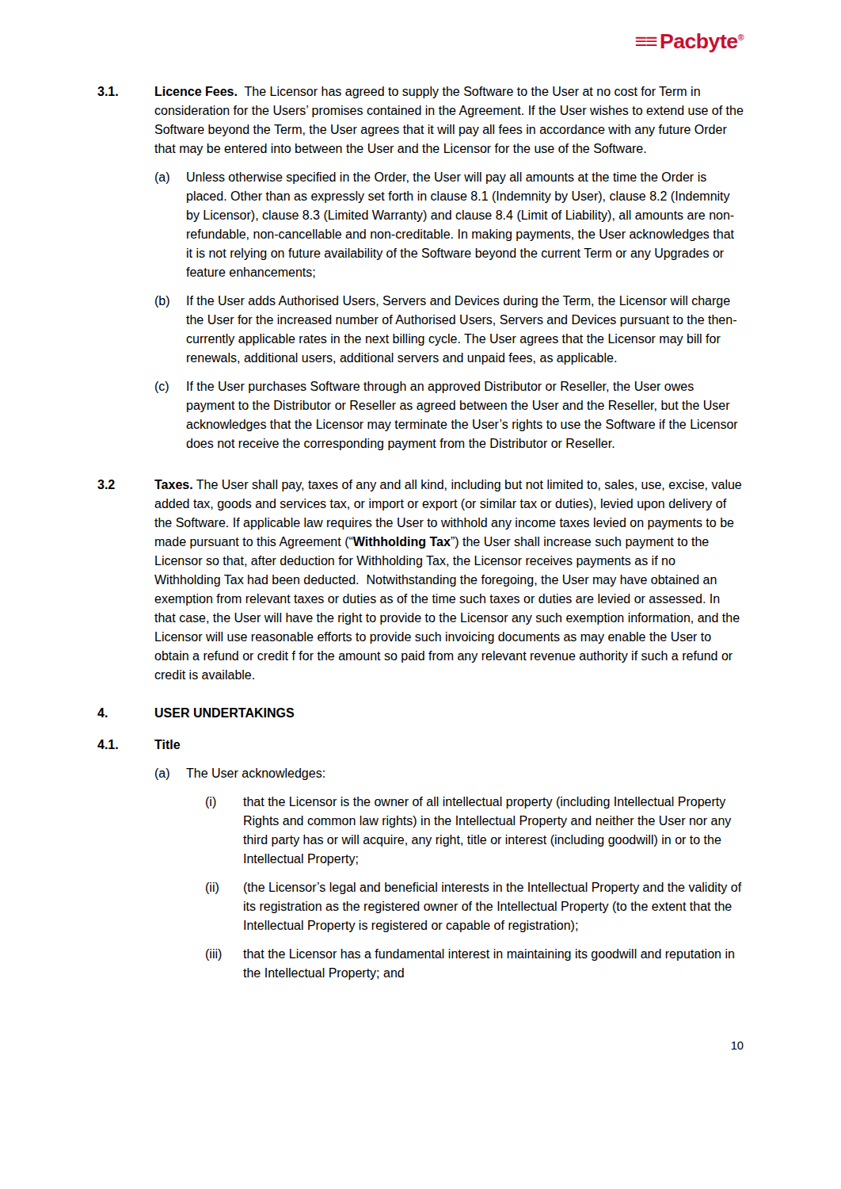≡≡Pacbyte®
3.1.
Licence Fees. The Licensor has agreed to supply the Software to the User at no cost for Term in consideration for the Users’ promises contained in the Agreement. If the User wishes to extend use of the Software beyond the Term, the User agrees that it will pay all fees in accordance with any future Order that may be entered into between the User and the Licensor for the use of the Software.
(a) Unless otherwise specified in the Order, the User will pay all amounts at the time the Order is placed. Other than as expressly set forth in clause 8.1 (Indemnity by User), clause 8.2 (Indemnity by Licensor), clause 8.3 (Limited Warranty) and clause 8.4 (Limit of Liability), all amounts are non-refundable, non-cancellable and non-creditable. In making payments, the User acknowledges that it is not relying on future availability of the Software beyond the current Term or any Upgrades or feature enhancements;
(b) If the User adds Authorised Users, Servers and Devices during the Term, the Licensor will charge the User for the increased number of Authorised Users, Servers and Devices pursuant to the then-currently applicable rates in the next billing cycle. The User agrees that the Licensor may bill for renewals, additional users, additional servers and unpaid fees, as applicable.
(c) If the User purchases Software through an approved Distributor or Reseller, the User owes payment to the Distributor or Reseller as agreed between the User and the Reseller, but the User acknowledges that the Licensor may terminate the User’s rights to use the Software if the Licensor does not receive the corresponding payment from the Distributor or Reseller.
3.2
Taxes. The User shall pay, taxes of any and all kind, including but not limited to, sales, use, excise, value added tax, goods and services tax, or import or export (or similar tax or duties), levied upon delivery of the Software. If applicable law requires the User to withhold any income taxes levied on payments to be made pursuant to this Agreement (“Withholding Tax”) the User shall increase such payment to the Licensor so that, after deduction for Withholding Tax, the Licensor receives payments as if no Withholding Tax had been deducted. Notwithstanding the foregoing, the User may have obtained an exemption from relevant taxes or duties as of the time such taxes or duties are levied or assessed. In that case, the User will have the right to provide to the Licensor any such exemption information, and the Licensor will use reasonable efforts to provide such invoicing documents as may enable the User to obtain a refund or credit f for the amount so paid from any relevant revenue authority if such a refund or credit is available.
4. USER UNDERTAKINGS
4.1.
Title
(a) The User acknowledges:
(i) that the Licensor is the owner of all intellectual property (including Intellectual Property Rights and common law rights) in the Intellectual Property and neither the User nor any third party has or will acquire, any right, title or interest (including goodwill) in or to the Intellectual Property;
(ii) (the Licensor’s legal and beneficial interests in the Intellectual Property and the validity of its registration as the registered owner of the Intellectual Property (to the extent that the Intellectual Property is registered or capable of registration);
(iii) that the Licensor has a fundamental interest in maintaining its goodwill and reputation in the Intellectual Property; and
10